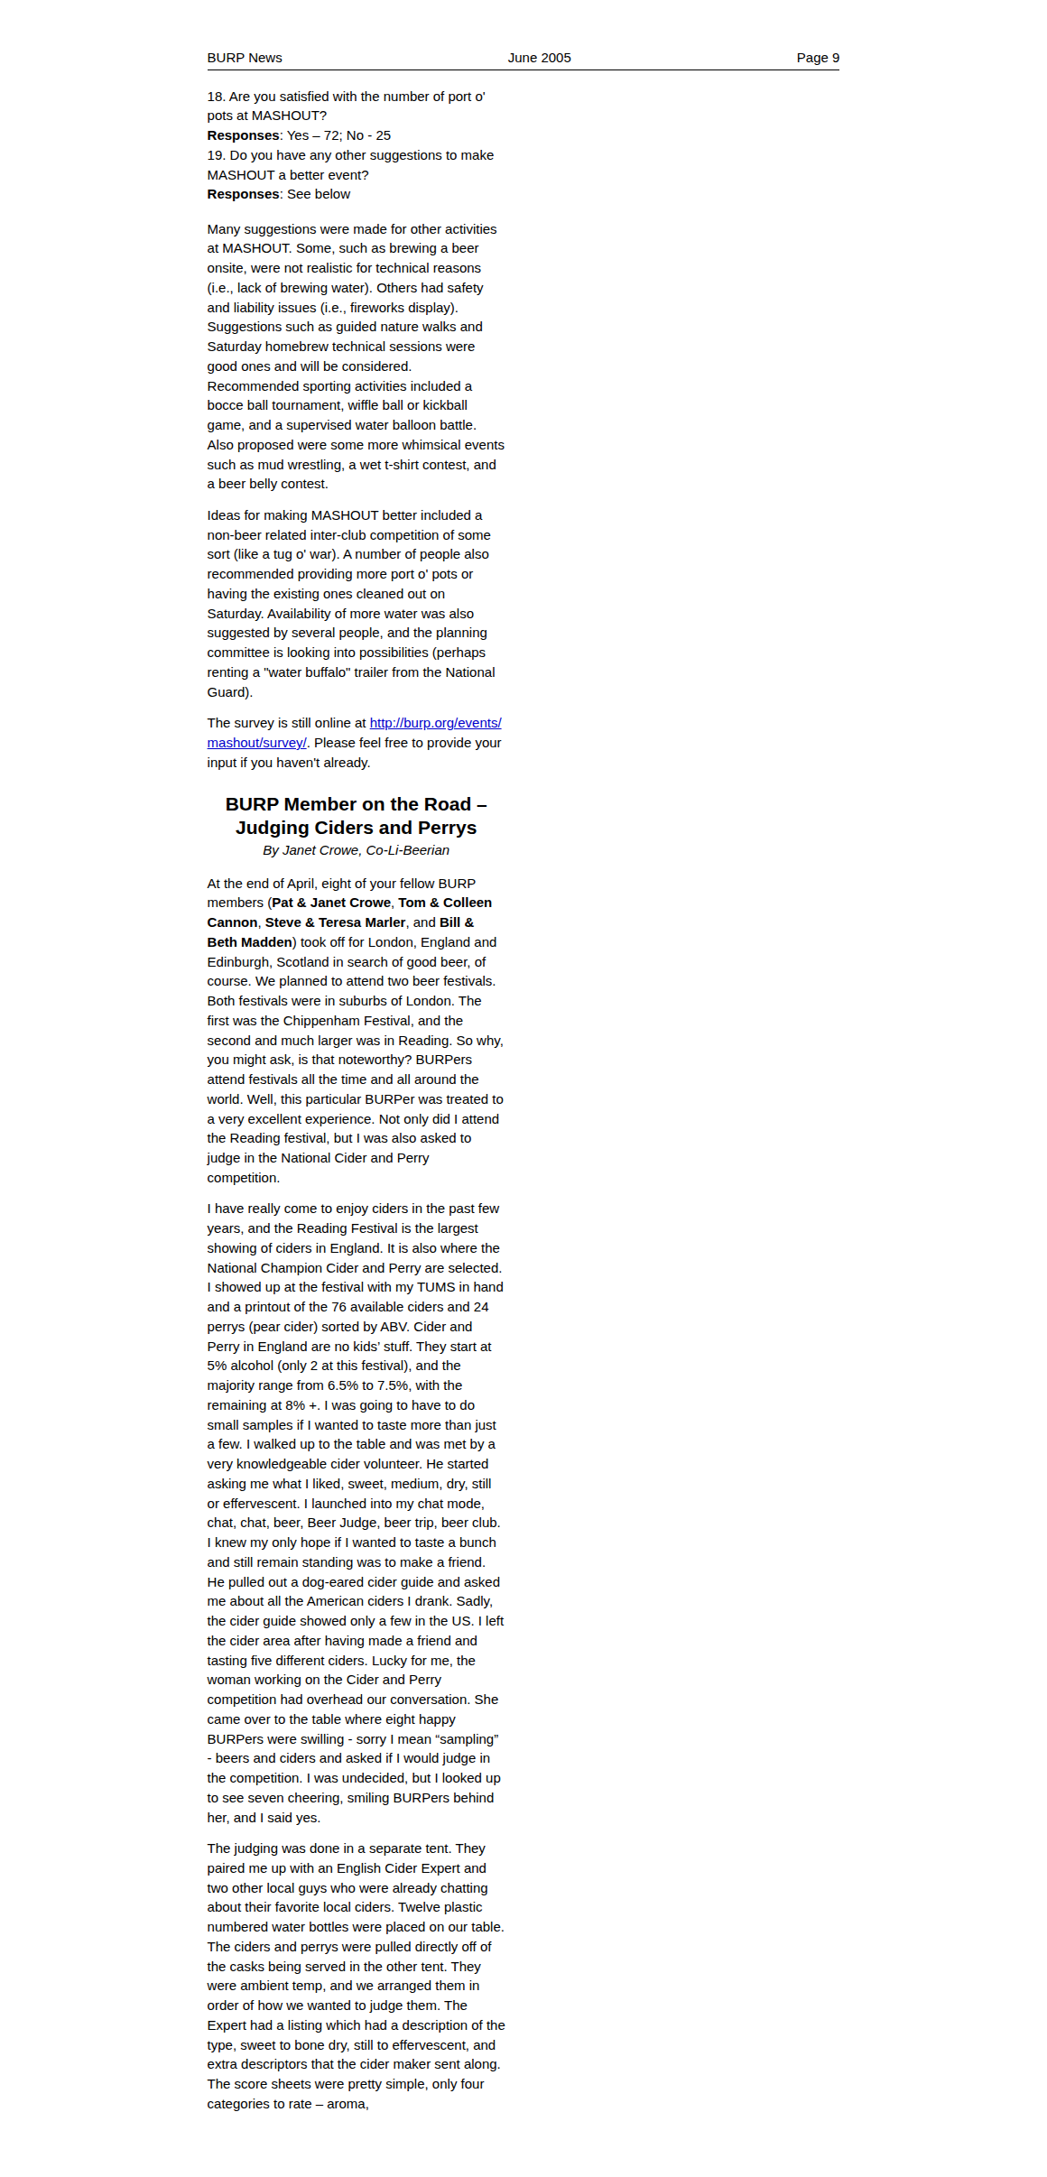BURP News
June 2005
Page 9
18. Are you satisfied with the number of port o' pots at MASHOUT?
Responses: Yes – 72; No - 25
19. Do you have any other suggestions to make MASHOUT a better event?
Responses: See below
Many suggestions were made for other activities at MASHOUT. Some, such as brewing a beer onsite, were not realistic for technical reasons (i.e., lack of brewing water). Others had safety and liability issues (i.e., fireworks display). Suggestions such as guided nature walks and Saturday homebrew technical sessions were good ones and will be considered. Recommended sporting activities included a bocce ball tournament, wiffle ball or kickball game, and a supervised water balloon battle. Also proposed were some more whimsical events such as mud wrestling, a wet t-shirt contest, and a beer belly contest.
Ideas for making MASHOUT better included a non-beer related inter-club competition of some sort (like a tug o' war). A number of people also recommended providing more port o' pots or having the existing ones cleaned out on Saturday. Availability of more water was also suggested by several people, and the planning committee is looking into possibilities (perhaps renting a "water buffalo" trailer from the National Guard).
The survey is still online at http://burp.org/events/mashout/survey/. Please feel free to provide your input if you haven't already.
BURP Member on the Road – Judging Ciders and Perrys
By Janet Crowe, Co-Li-Beerian
At the end of April, eight of your fellow BURP members (Pat & Janet Crowe, Tom & Colleen Cannon, Steve & Teresa Marler, and Bill & Beth Madden) took off for London, England and Edinburgh, Scotland in search of good beer, of course. We planned to attend two beer festivals. Both festivals were in suburbs of London. The first was the Chippenham Festival, and the second and much larger was in Reading. So why, you might ask, is that noteworthy? BURPers attend festivals all the time and all around the world. Well, this particular BURPer was treated to a very excellent experience. Not only did I attend the Reading festival, but I was also asked to judge in the National Cider and Perry competition.
I have really come to enjoy ciders in the past few years, and the Reading Festival is the largest showing of ciders in England. It is also where the National Champion Cider and Perry are selected. I showed up at the festival with my TUMS in hand and a printout of the 76 available ciders and 24 perrys (pear cider) sorted by ABV. Cider and Perry in England are no kids’ stuff. They start at 5% alcohol (only 2 at this festival), and the majority range from 6.5% to 7.5%, with the remaining at 8% +. I was going to have to do small samples if I wanted to taste more than just a few. I walked up to the table and was met by a very knowledgeable cider volunteer. He started asking me what I liked, sweet, medium, dry, still or effervescent. I launched into my chat mode, chat, chat, beer, Beer Judge, beer trip, beer club. I knew my only hope if I wanted to taste a bunch and still remain standing was to make a friend. He pulled out a dog-eared cider guide and asked me about all the American ciders I drank. Sadly, the cider guide showed only a few in the US. I left the cider area after having made a friend and tasting five different ciders. Lucky for me, the woman working on the Cider and Perry competition had overhead our conversation. She came over to the table where eight happy BURPers were swilling - sorry I mean “sampling” - beers and ciders and asked if I would judge in the competition. I was undecided, but I looked up to see seven cheering, smiling BURPers behind her, and I said yes.
The judging was done in a separate tent. They paired me up with an English Cider Expert and two other local guys who were already chatting about their favorite local ciders. Twelve plastic numbered water bottles were placed on our table. The ciders and perrys were pulled directly off of the casks being served in the other tent. They were ambient temp, and we arranged them in order of how we wanted to judge them. The Expert had a listing which had a description of the type, sweet to bone dry, still to effervescent, and extra descriptors that the cider maker sent along. The score sheets were pretty simple, only four categories to rate – aroma,